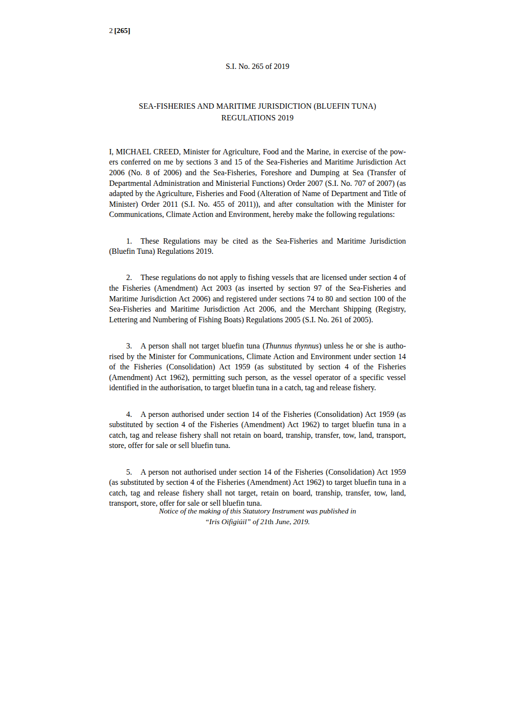2[265]
S.I. No. 265 of 2019
SEA-FISHERIES AND MARITIME JURISDICTION (BLUEFIN TUNA)
REGULATIONS 2019
I, MICHAEL CREED, Minister for Agriculture, Food and the Marine, in exercise of the powers conferred on me by sections 3 and 15 of the Sea-Fisheries and Maritime Jurisdiction Act 2006 (No. 8 of 2006) and the Sea-Fisheries, Foreshore and Dumping at Sea (Transfer of Departmental Administration and Ministerial Functions) Order 2007 (S.I. No. 707 of 2007) (as adapted by the Agriculture, Fisheries and Food (Alteration of Name of Department and Title of Minister) Order 2011 (S.I. No. 455 of 2011)), and after consultation with the Minister for Communications, Climate Action and Environment, hereby make the following regulations:
1. These Regulations may be cited as the Sea-Fisheries and Maritime Jurisdiction (Bluefin Tuna) Regulations 2019.
2. These regulations do not apply to fishing vessels that are licensed under section 4 of the Fisheries (Amendment) Act 2003 (as inserted by section 97 of the Sea-Fisheries and Maritime Jurisdiction Act 2006) and registered under sections 74 to 80 and section 100 of the Sea-Fisheries and Maritime Jurisdiction Act 2006, and the Merchant Shipping (Registry, Lettering and Numbering of Fishing Boats) Regulations 2005 (S.I. No. 261 of 2005).
3. A person shall not target bluefin tuna (Thunnus thynnus) unless he or she is authorised by the Minister for Communications, Climate Action and Environment under section 14 of the Fisheries (Consolidation) Act 1959 (as substituted by section 4 of the Fisheries (Amendment) Act 1962), permitting such person, as the vessel operator of a specific vessel identified in the authorisation, to target bluefin tuna in a catch, tag and release fishery.
4. A person authorised under section 14 of the Fisheries (Consolidation) Act 1959 (as substituted by section 4 of the Fisheries (Amendment) Act 1962) to target bluefin tuna in a catch, tag and release fishery shall not retain on board, tranship, transfer, tow, land, transport, store, offer for sale or sell bluefin tuna.
5. A person not authorised under section 14 of the Fisheries (Consolidation) Act 1959 (as substituted by section 4 of the Fisheries (Amendment) Act 1962) to target bluefin tuna in a catch, tag and release fishery shall not target, retain on board, tranship, transfer, tow, land, transport, store, offer for sale or sell bluefin tuna.
Notice of the making of this Statutory Instrument was published in “Iris Oifigiúil” of 21th June, 2019.